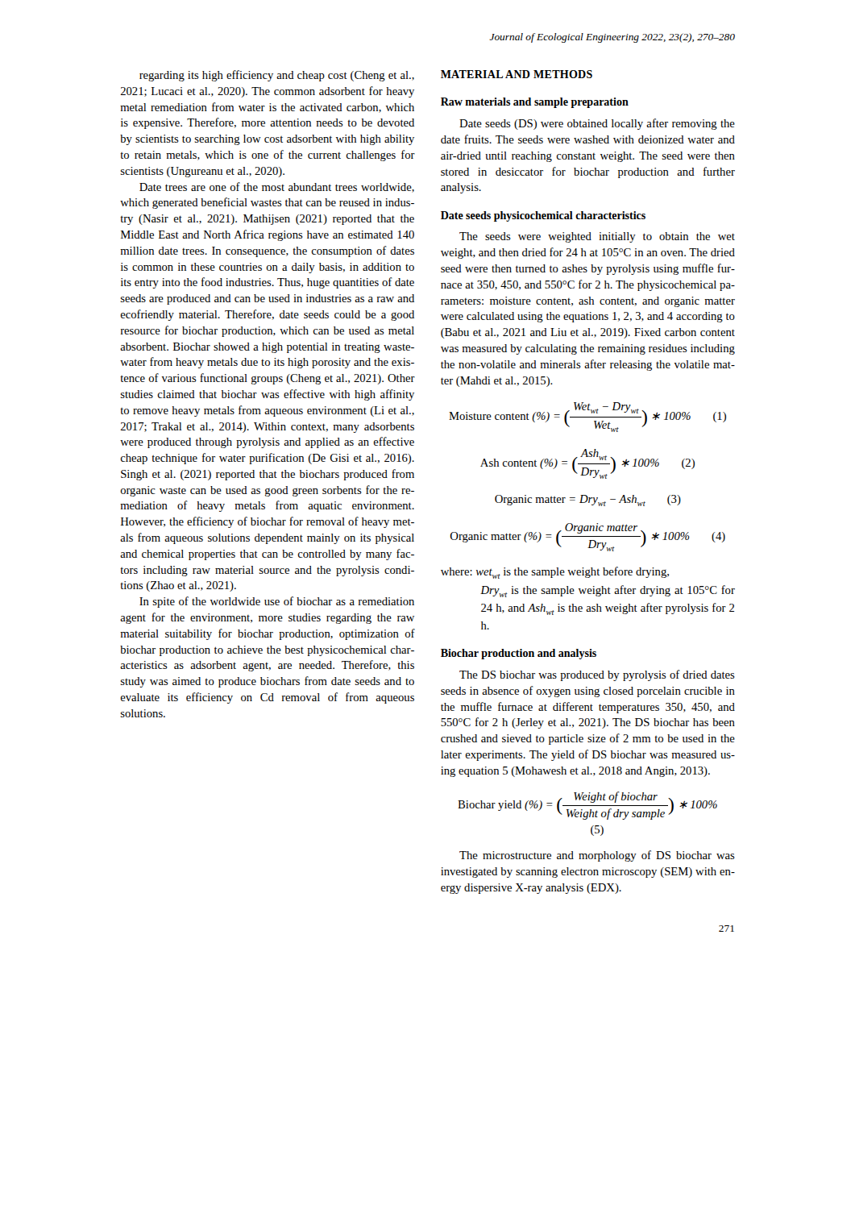Journal of Ecological Engineering 2022, 23(2), 270–280
regarding its high efficiency and cheap cost (Cheng et al., 2021; Lucaci et al., 2020). The common adsorbent for heavy metal remediation from water is the activated carbon, which is expensive. Therefore, more attention needs to be devoted by scientists to searching low cost adsorbent with high ability to retain metals, which is one of the current challenges for scientists (Ungureanu et al., 2020).
Date trees are one of the most abundant trees worldwide, which generated beneficial wastes that can be reused in industry (Nasir et al., 2021). Mathijsen (2021) reported that the Middle East and North Africa regions have an estimated 140 million date trees. In consequence, the consumption of dates is common in these countries on a daily basis, in addition to its entry into the food industries. Thus, huge quantities of date seeds are produced and can be used in industries as a raw and ecofriendly material. Therefore, date seeds could be a good resource for biochar production, which can be used as metal absorbent. Biochar showed a high potential in treating wastewater from heavy metals due to its high porosity and the existence of various functional groups (Cheng et al., 2021). Other studies claimed that biochar was effective with high affinity to remove heavy metals from aqueous environment (Li et al., 2017; Trakal et al., 2014). Within context, many adsorbents were produced through pyrolysis and applied as an effective cheap technique for water purification (De Gisi et al., 2016). Singh et al. (2021) reported that the biochars produced from organic waste can be used as good green sorbents for the remediation of heavy metals from aquatic environment. However, the efficiency of biochar for removal of heavy metals from aqueous solutions dependent mainly on its physical and chemical properties that can be controlled by many factors including raw material source and the pyrolysis conditions (Zhao et al., 2021).
In spite of the worldwide use of biochar as a remediation agent for the environment, more studies regarding the raw material suitability for biochar production, optimization of biochar production to achieve the best physicochemical characteristics as adsorbent agent, are needed. Therefore, this study was aimed to produce biochars from date seeds and to evaluate its efficiency on Cd removal of from aqueous solutions.
Material and methods
Raw materials and sample preparation
Date seeds (DS) were obtained locally after removing the date fruits. The seeds were washed with deionized water and air-dried until reaching constant weight. The seed were then stored in desiccator for biochar production and further analysis.
Date seeds physicochemical characteristics
The seeds were weighted initially to obtain the wet weight, and then dried for 24 h at 105°C in an oven. The dried seed were then turned to ashes by pyrolysis using muffle furnace at 350, 450, and 550°C for 2 h. The physicochemical parameters: moisture content, ash content, and organic matter were calculated using the equations 1, 2, 3, and 4 according to (Babu et al., 2021 and Liu et al., 2019). Fixed carbon content was measured by calculating the remaining residues including the non-volatile and minerals after releasing the volatile matter (Mahdi et al., 2015).
Moisture content (%) = (Wetwt − Drywt Wetwt) ∗ 100% (1)
Ash content (%) = (Ashwt Drywt) ∗ 100% (2)
Organic matter = Drywt − Ashwt (3)
Organic matter (%) = (Organic matter Drywt) ∗ 100% (4)
where: wetwt is the sample weight before drying,
Drywt is the sample weight after drying at 105°C for 24 h, and Ashwt is the ash weight after pyrolysis for 2 h.
Biochar production and analysis
The DS biochar was produced by pyrolysis of dried dates seeds in absence of oxygen using closed porcelain crucible in the muffle furnace at different temperatures 350, 450, and 550°C for 2 h (Jerley et al., 2021). The DS biochar has been crushed and sieved to particle size of 2 mm to be used in the later experiments. The yield of DS biochar was measured using equation 5 (Mohawesh et al., 2018 and Angin, 2013).
Biochar yield (%) = (Weight of biochar Weight of dry sample) ∗ 100% (5)
The microstructure and morphology of DS biochar was investigated by scanning electron microscopy (SEM) with energy dispersive X-ray analysis (EDX).
271